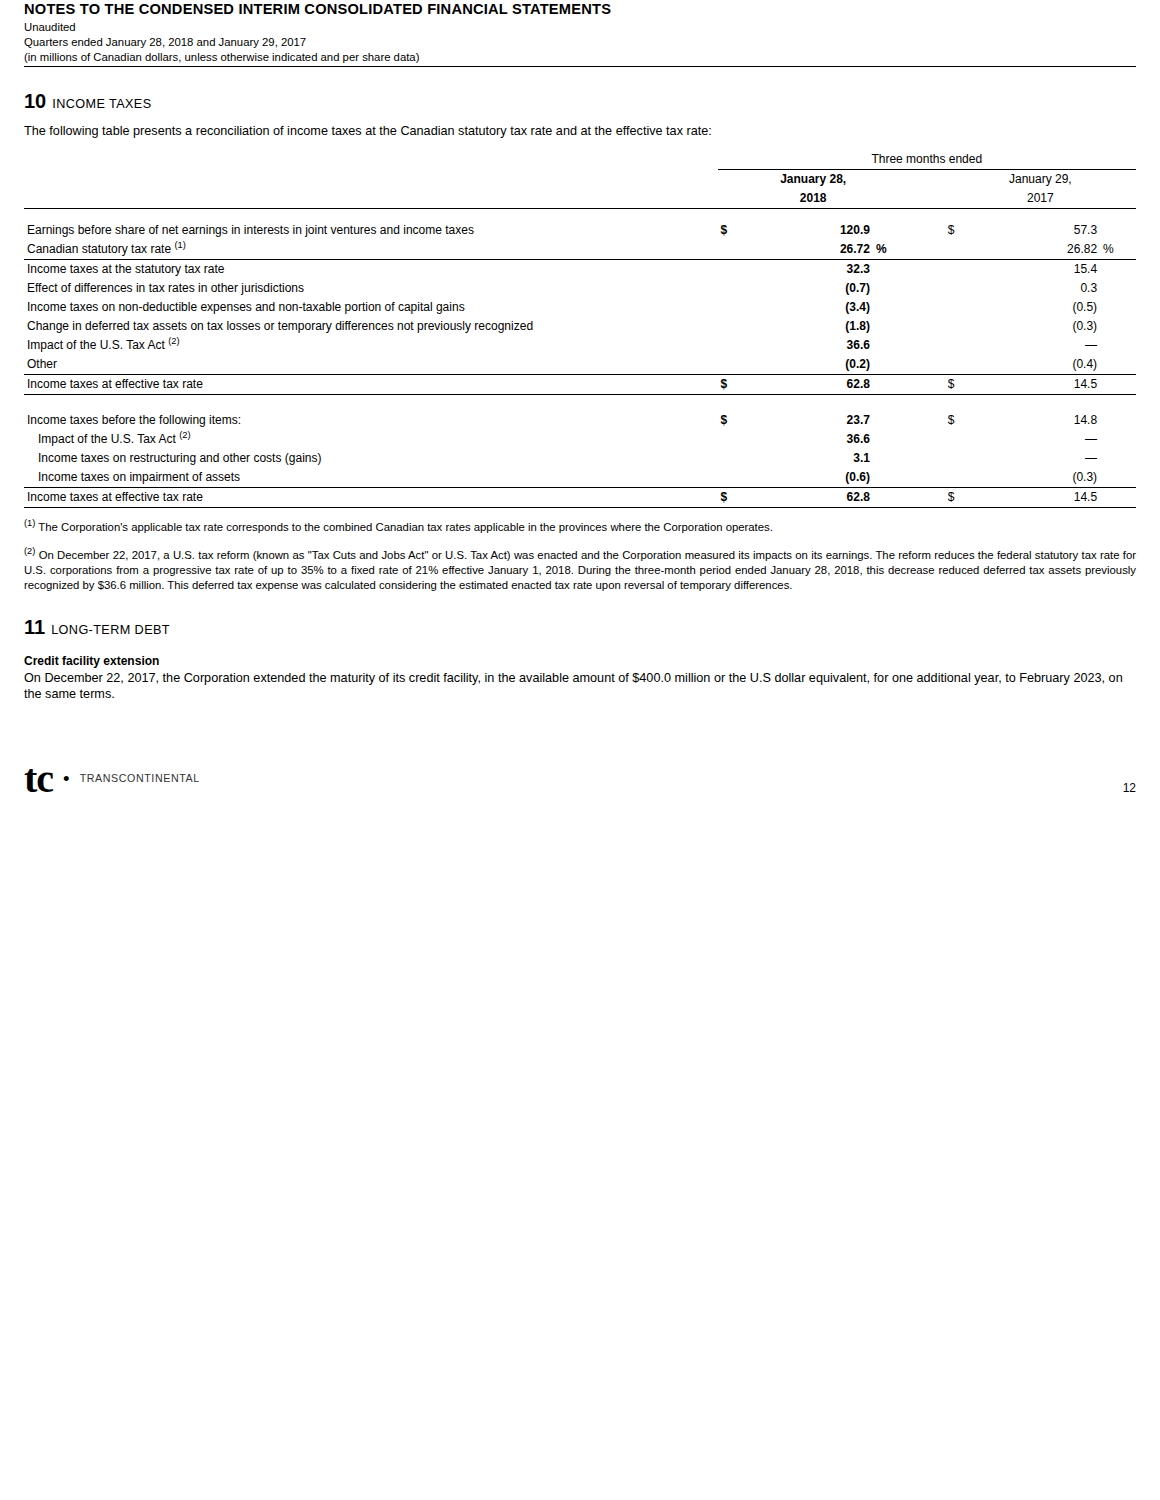NOTES TO THE CONDENSED INTERIM CONSOLIDATED FINANCIAL STATEMENTS
Unaudited
Quarters ended January 28, 2018 and January 29, 2017
(in millions of Canadian dollars, unless otherwise indicated and per share data)
10 INCOME TAXES
The following table presents a reconciliation of income taxes at the Canadian statutory tax rate and at the effective tax rate:
| | Three months ended |
| | January 28, | | January 29, |
| | 2018 | | 2017 |
| Earnings before share of net earnings in interests in joint ventures and income taxes | $ | 120.9 | | | $ | 57.3 | |
| Canadian statutory tax rate (1) | | 26.72 | % | | | 26.82 | % |
| Income taxes at the statutory tax rate | | 32.3 | | | | 15.4 | |
| Effect of differences in tax rates in other jurisdictions | | (0.7) | | | | 0.3 | |
| Income taxes on non-deductible expenses and non-taxable portion of capital gains | | (3.4) | | | | (0.5) | |
| Change in deferred tax assets on tax losses or temporary differences not previously recognized | | (1.8) | | | | (0.3) | |
| Impact of the U.S. Tax Act (2) | | 36.6 | | | | — | |
| Other | | (0.2) | | | | (0.4) | |
| Income taxes at effective tax rate | $ | 62.8 | | | $ | 14.5 | |
| Income taxes before the following items: | $ | 23.7 | | | $ | 14.8 | |
| Impact of the U.S. Tax Act (2) | | 36.6 | | | | — | |
| Income taxes on restructuring and other costs (gains) | | 3.1 | | | | — | |
| Income taxes on impairment of assets | | (0.6) | | | | (0.3) | |
| Income taxes at effective tax rate | $ | 62.8 | | | $ | 14.5 | |
(1) The Corporation's applicable tax rate corresponds to the combined Canadian tax rates applicable in the provinces where the Corporation operates.
(2) On December 22, 2017, a U.S. tax reform (known as "Tax Cuts and Jobs Act" or U.S. Tax Act) was enacted and the Corporation measured its impacts on its earnings. The reform reduces the federal statutory tax rate for U.S. corporations from a progressive tax rate of up to 35% to a fixed rate of 21% effective January 1, 2018. During the three-month period ended January 28, 2018, this decrease reduced deferred tax assets previously recognized by $36.6 million. This deferred tax expense was calculated considering the estimated enacted tax rate upon reversal of temporary differences.
11 LONG-TERM DEBT
Credit facility extension
On December 22, 2017, the Corporation extended the maturity of its credit facility, in the available amount of $400.0 million or the U.S dollar equivalent, for one additional year, to February 2023, on the same terms.
tc • TRANSCONTINENTAL
12